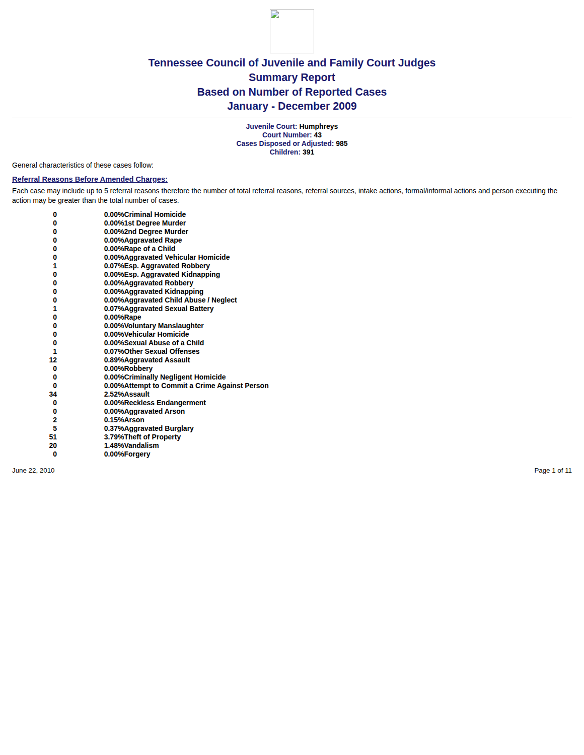Tennessee Council of Juvenile and Family Court Judges
Summary Report
Based on Number of Reported Cases
January - December 2009
Juvenile Court: Humphreys
Court Number: 43
Cases Disposed or Adjusted: 985
Children: 391
General characteristics of these cases follow:
Referral Reasons Before Amended Charges:
Each case may include up to 5 referral reasons therefore the number of total referral reasons, referral sources, intake actions, formal/informal actions and person executing the action may be greater than the total number of cases.
| 0 | 0.00% | Criminal Homicide |
| 0 | 0.00% | 1st Degree Murder |
| 0 | 0.00% | 2nd Degree Murder |
| 0 | 0.00% | Aggravated Rape |
| 0 | 0.00% | Rape of a Child |
| 0 | 0.00% | Aggravated Vehicular Homicide |
| 1 | 0.07% | Esp. Aggravated Robbery |
| 0 | 0.00% | Esp. Aggravated Kidnapping |
| 0 | 0.00% | Aggravated Robbery |
| 0 | 0.00% | Aggravated Kidnapping |
| 0 | 0.00% | Aggravated Child Abuse / Neglect |
| 1 | 0.07% | Aggravated Sexual Battery |
| 0 | 0.00% | Rape |
| 0 | 0.00% | Voluntary Manslaughter |
| 0 | 0.00% | Vehicular Homicide |
| 0 | 0.00% | Sexual Abuse of a Child |
| 1 | 0.07% | Other Sexual Offenses |
| 12 | 0.89% | Aggravated Assault |
| 0 | 0.00% | Robbery |
| 0 | 0.00% | Criminally Negligent Homicide |
| 0 | 0.00% | Attempt to Commit a Crime Against Person |
| 34 | 2.52% | Assault |
| 0 | 0.00% | Reckless Endangerment |
| 0 | 0.00% | Aggravated Arson |
| 2 | 0.15% | Arson |
| 5 | 0.37% | Aggravated Burglary |
| 51 | 3.79% | Theft of Property |
| 20 | 1.48% | Vandalism |
| 0 | 0.00% | Forgery |
June 22, 2010 Page 1 of 11